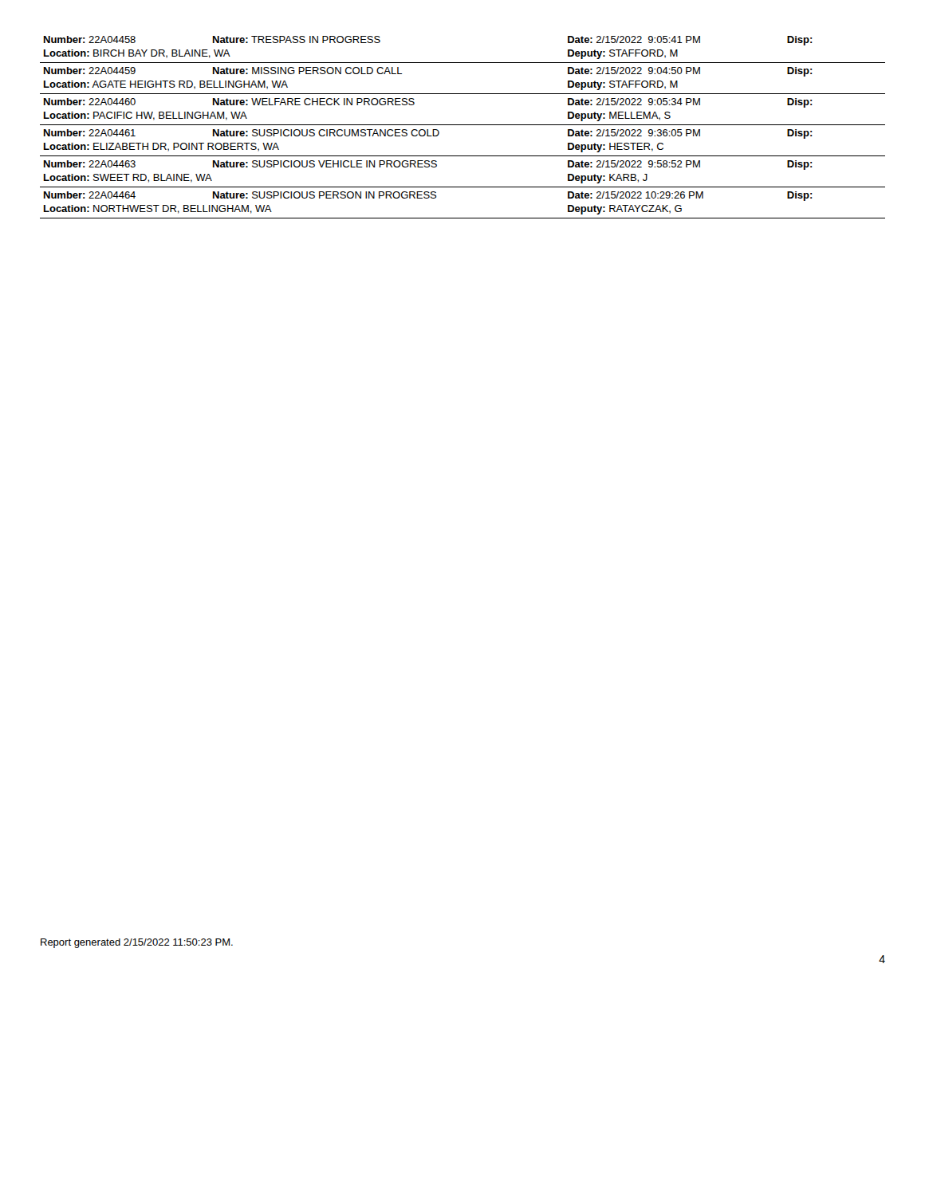| Number: 22A04458 | Nature: TRESPASS IN PROGRESS | Date: 2/15/2022 9:05:41 PM | Disp: |
| Location: BIRCH BAY DR, BLAINE, WA | Deputy: STAFFORD, M |
| Number: 22A04459 | Nature: MISSING PERSON COLD CALL | Date: 2/15/2022 9:04:50 PM | Disp: |
| Location: AGATE HEIGHTS RD, BELLINGHAM, WA | Deputy: STAFFORD, M |
| Number: 22A04460 | Nature: WELFARE CHECK IN PROGRESS | Date: 2/15/2022 9:05:34 PM | Disp: |
| Location: PACIFIC HW, BELLINGHAM, WA | Deputy: MELLEMA, S |
| Number: 22A04461 | Nature: SUSPICIOUS CIRCUMSTANCES COLD | Date: 2/15/2022 9:36:05 PM | Disp: |
| Location: ELIZABETH DR, POINT ROBERTS, WA | Deputy: HESTER, C |
| Number: 22A04463 | Nature: SUSPICIOUS VEHICLE IN PROGRESS | Date: 2/15/2022 9:58:52 PM | Disp: |
| Location: SWEET RD, BLAINE, WA | Deputy: KARB, J |
| Number: 22A04464 | Nature: SUSPICIOUS PERSON IN PROGRESS | Date: 2/15/2022 10:29:26 PM | Disp: |
| Location: NORTHWEST DR, BELLINGHAM, WA | Deputy: RATAYCZAK, G |
Report generated 2/15/2022 11:50:23 PM.
4